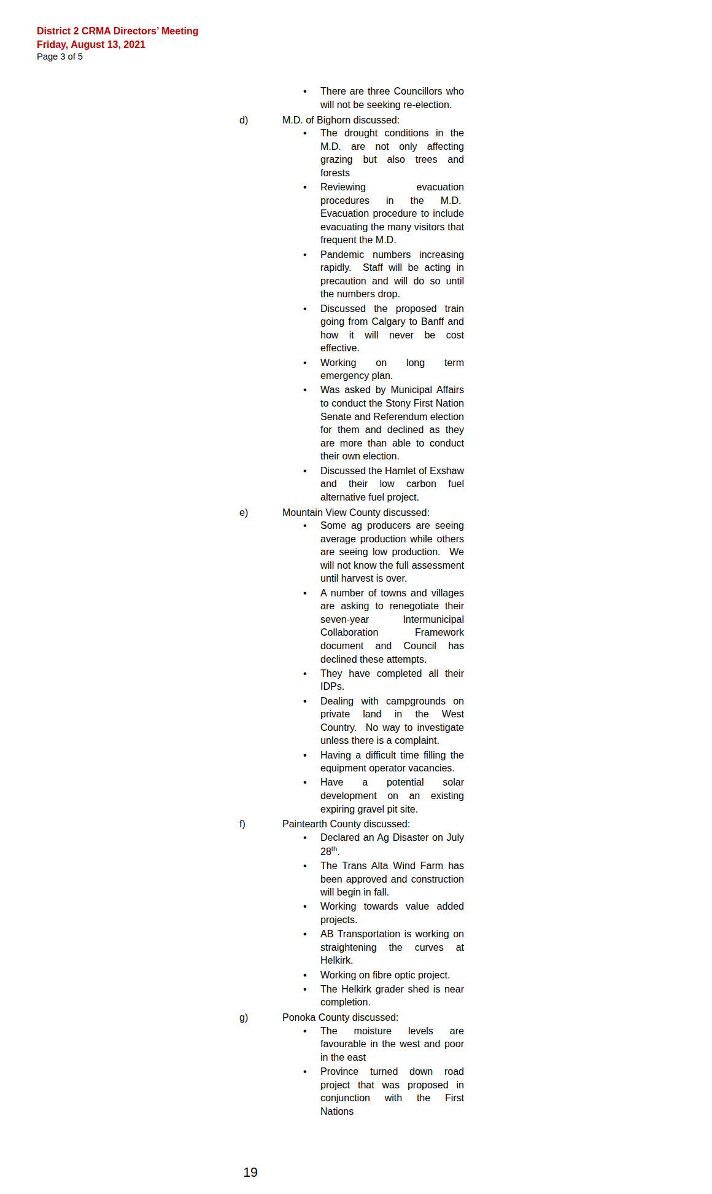District 2 CRMA Directors’ Meeting
Friday, August 13, 2021
Page 3 of 5
There are three Councillors who will not be seeking re-election.
d) M.D. of Bighorn discussed:
The drought conditions in the M.D. are not only affecting grazing but also trees and forests
Reviewing evacuation procedures in the M.D. Evacuation procedure to include evacuating the many visitors that frequent the M.D.
Pandemic numbers increasing rapidly. Staff will be acting in precaution and will do so until the numbers drop.
Discussed the proposed train going from Calgary to Banff and how it will never be cost effective.
Working on long term emergency plan.
Was asked by Municipal Affairs to conduct the Stony First Nation Senate and Referendum election for them and declined as they are more than able to conduct their own election.
Discussed the Hamlet of Exshaw and their low carbon fuel alternative fuel project.
e) Mountain View County discussed:
Some ag producers are seeing average production while others are seeing low production. We will not know the full assessment until harvest is over.
A number of towns and villages are asking to renegotiate their seven-year Intermunicipal Collaboration Framework document and Council has declined these attempts.
They have completed all their IDPs.
Dealing with campgrounds on private land in the West Country. No way to investigate unless there is a complaint.
Having a difficult time filling the equipment operator vacancies.
Have a potential solar development on an existing expiring gravel pit site.
f) Paintearth County discussed:
Declared an Ag Disaster on July 28th.
The Trans Alta Wind Farm has been approved and construction will begin in fall.
Working towards value added projects.
AB Transportation is working on straightening the curves at Helkirk.
Working on fibre optic project.
The Helkirk grader shed is near completion.
g) Ponoka County discussed:
The moisture levels are favourable in the west and poor in the east
Province turned down road project that was proposed in conjunction with the First Nations
19